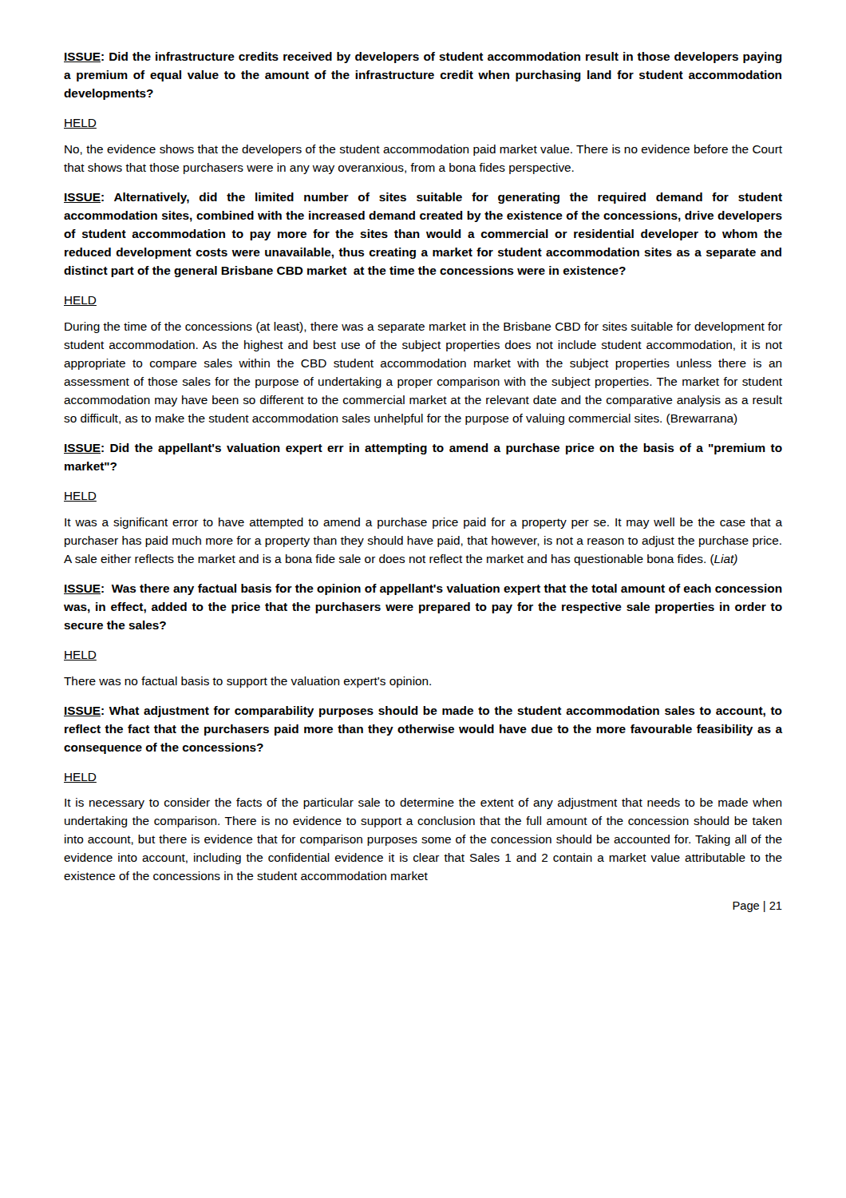ISSUE: Did the infrastructure credits received by developers of student accommodation result in those developers paying a premium of equal value to the amount of the infrastructure credit when purchasing land for student accommodation developments?
HELD
No, the evidence shows that the developers of the student accommodation paid market value. There is no evidence before the Court that shows that those purchasers were in any way overanxious, from a bona fides perspective.
ISSUE: Alternatively, did the limited number of sites suitable for generating the required demand for student accommodation sites, combined with the increased demand created by the existence of the concessions, drive developers of student accommodation to pay more for the sites than would a commercial or residential developer to whom the reduced development costs were unavailable, thus creating a market for student accommodation sites as a separate and distinct part of the general Brisbane CBD market at the time the concessions were in existence?
HELD
During the time of the concessions (at least), there was a separate market in the Brisbane CBD for sites suitable for development for student accommodation. As the highest and best use of the subject properties does not include student accommodation, it is not appropriate to compare sales within the CBD student accommodation market with the subject properties unless there is an assessment of those sales for the purpose of undertaking a proper comparison with the subject properties. The market for student accommodation may have been so different to the commercial market at the relevant date and the comparative analysis as a result so difficult, as to make the student accommodation sales unhelpful for the purpose of valuing commercial sites. (Brewarrana)
ISSUE: Did the appellant's valuation expert err in attempting to amend a purchase price on the basis of a "premium to market"?
HELD
It was a significant error to have attempted to amend a purchase price paid for a property per se. It may well be the case that a purchaser has paid much more for a property than they should have paid, that however, is not a reason to adjust the purchase price. A sale either reflects the market and is a bona fide sale or does not reflect the market and has questionable bona fides. (Liat)
ISSUE: Was there any factual basis for the opinion of appellant's valuation expert that the total amount of each concession was, in effect, added to the price that the purchasers were prepared to pay for the respective sale properties in order to secure the sales?
HELD
There was no factual basis to support the valuation expert's opinion.
ISSUE: What adjustment for comparability purposes should be made to the student accommodation sales to account, to reflect the fact that the purchasers paid more than they otherwise would have due to the more favourable feasibility as a consequence of the concessions?
HELD
It is necessary to consider the facts of the particular sale to determine the extent of any adjustment that needs to be made when undertaking the comparison. There is no evidence to support a conclusion that the full amount of the concession should be taken into account, but there is evidence that for comparison purposes some of the concession should be accounted for. Taking all of the evidence into account, including the confidential evidence it is clear that Sales 1 and 2 contain a market value attributable to the existence of the concessions in the student accommodation market
Page | 21